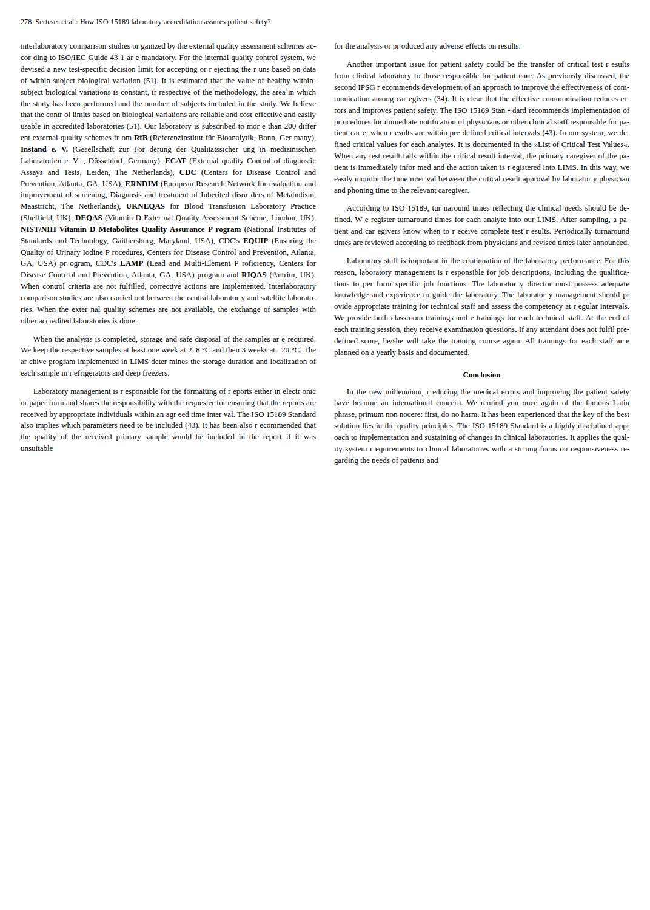278 Serteser et al.: How ISO-15189 laboratory accreditation assures patient safety?
interlaboratory comparison studies or ganized by the external quality assessment schemes accor ding to ISO/IEC Guide 43-1 ar e mandatory. For the internal quality control system, we devised a new test-specific decision limit for accepting or r ejecting the r uns based on data of within-subject biological variation (51). It is estimated that the value of healthy within-subject biological variations is constant, ir respective of the methodology, the area in which the study has been performed and the number of subjects included in the study. We believe that the contr ol limits based on biological variations are reliable and cost-effective and easily usable in accredited laboratories (51). Our laboratory is subscribed to mor e than 200 differ ent external quality schemes fr om RfB (Referenzinstitut für Bioanalytik, Bonn, Ger many), Instand e. V. (Gesellschaft zur För derung der Qualitatssicher ung in medizinischen Laboratorien e. V ., Düsseldorf, Germany), ECAT (External quality Control of diagnostic Assays and Tests, Leiden, The Netherlands), CDC (Centers for Disease Control and Prevention, Atlanta, GA, USA), ERNDIM (European Research Network for evaluation and improvement of screening, Diagnosis and treatment of Inherited disor ders of Metabolism, Maastricht, The Netherlands), UKNEQAS for Blood Transfusion Laboratory Practice (Sheffield, UK), DEQAS (Vitamin D Exter nal Quality Assessment Scheme, London, UK), NIST/NIH Vitamin D Metabolites Quality Assurance P rogram (National Institutes of Standards and Technology, Gaithersburg, Maryland, USA), CDC's EQUIP (Ensuring the Quality of Urinary Iodine P rocedures, Centers for Disease Control and Prevention, Atlanta, GA, USA) pr ogram, CDC's LAMP (Lead and Multi-Element P roficiency, Centers for Disease Contr ol and Prevention, Atlanta, GA, USA) program and RIQAS (Antrim, UK). When control criteria are not fulfilled, corrective actions are implemented. Interlaboratory comparison studies are also carried out between the central laborator y and satellite laboratories. When the exter nal quality schemes are not available, the exchange of samples with other accredited laboratories is done.
When the analysis is completed, storage and safe disposal of the samples ar e required. We keep the respective samples at least one week at 2–8 °C and then 3 weeks at –20 °C. The ar chive program implemented in LIMS deter mines the storage duration and localization of each sample in r efrigerators and deep freezers.
Laboratory management is r esponsible for the formatting of r eports either in electr onic or paper form and shares the responsibility with the requester for ensuring that the reports are received by appropriate individuals within an agr eed time inter val. The ISO 15189 Standard also implies which parameters need to be included (43). It has been also r ecommended that the quality of the received primary sample would be included in the report if it was unsuitable
for the analysis or pr oduced any adverse effects on results.
Another important issue for patient safety could be the transfer of critical test r esults from clinical laboratory to those responsible for patient care. As previously discussed, the second IPSG r ecommends development of an approach to improve the effectiveness of communication among car egivers (34). It is clear that the effective communication reduces errors and improves patient safety. The ISO 15189 Stan - dard recommends implementation of pr ocedures for immediate notification of physicians or other clinical staff responsible for patient car e, when r esults are within pre-defined critical intervals (43). In our system, we defined critical values for each analytes. It is documented in the »List of Critical Test Values«. When any test result falls within the critical result interval, the primary caregiver of the patient is immediately infor med and the action taken is r egistered into LIMS. In this way, we easily monitor the time inter val between the critical result approval by laborator y physician and phoning time to the relevant caregiver.
According to ISO 15189, tur naround times reflecting the clinical needs should be defined. W e register turnaround times for each analyte into our LIMS. After sampling, a patient and car egivers know when to r eceive complete test r esults. Periodically turnaround times are reviewed according to feedback from physicians and revised times later announced.
Laboratory staff is important in the continuation of the laboratory performance. For this reason, laboratory management is r esponsible for job descriptions, including the qualifications to per form specific job functions. The laborator y director must possess adequate knowledge and experience to guide the laboratory. The laborator y management should pr ovide appropriate training for technical staff and assess the competency at r egular intervals. We provide both classroom trainings and e-trainings for each technical staff. At the end of each training session, they receive examination questions. If any attendant does not fulfil pre-defined score, he/she will take the training course again. All trainings for each staff ar e planned on a yearly basis and documented.
Conclusion
In the new millennium, r educing the medical errors and improving the patient safety have become an international concern. We remind you once again of the famous Latin phrase, primum non nocere: first, do no harm. It has been experienced that the key of the best solution lies in the quality principles. The ISO 15189 Standard is a highly disciplined appr oach to implementation and sustaining of changes in clinical laboratories. It applies the quality system r equirements to clinical laboratories with a str ong focus on responsiveness regarding the needs of patients and